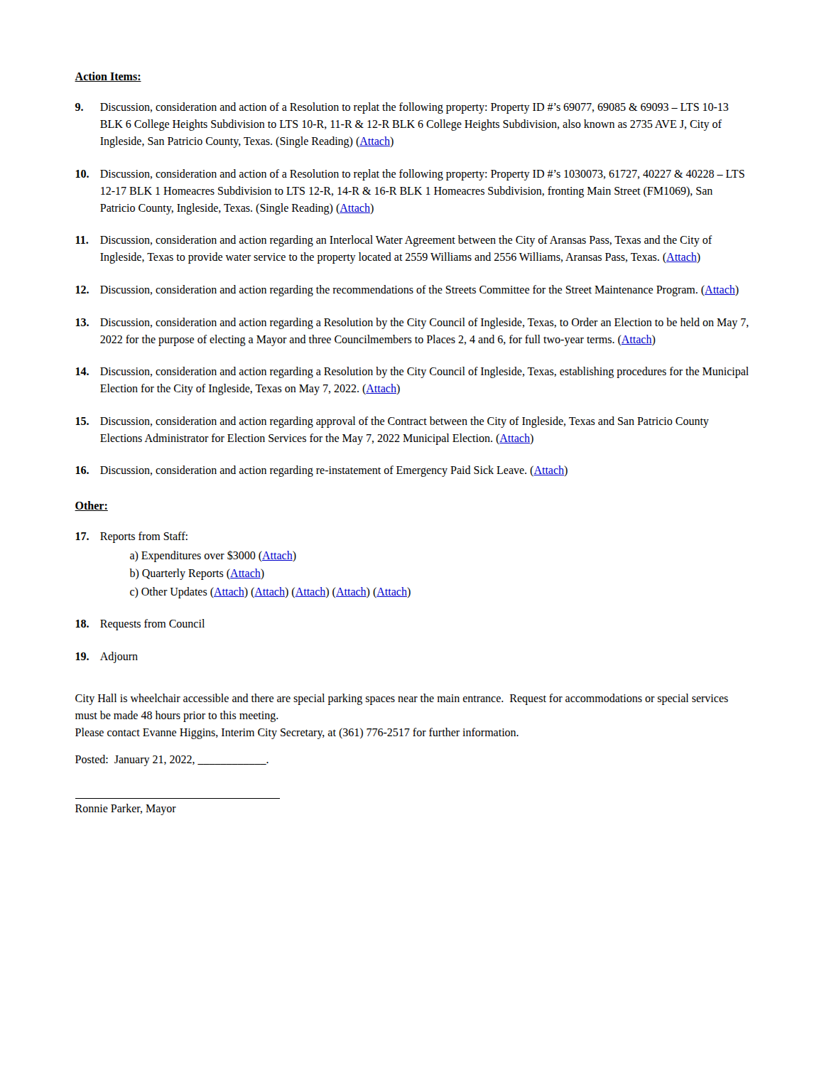Action Items:
9. Discussion, consideration and action of a Resolution to replat the following property: Property ID #’s 69077, 69085 & 69093 – LTS 10-13 BLK 6 College Heights Subdivision to LTS 10-R, 11-R & 12-R BLK 6 College Heights Subdivision, also known as 2735 AVE J, City of Ingleside, San Patricio County, Texas. (Single Reading) (Attach)
10. Discussion, consideration and action of a Resolution to replat the following property: Property ID #’s 1030073, 61727, 40227 & 40228 – LTS 12-17 BLK 1 Homeacres Subdivision to LTS 12-R, 14-R & 16-R BLK 1 Homeacres Subdivision, fronting Main Street (FM1069), San Patricio County, Ingleside, Texas. (Single Reading) (Attach)
11. Discussion, consideration and action regarding an Interlocal Water Agreement between the City of Aransas Pass, Texas and the City of Ingleside, Texas to provide water service to the property located at 2559 Williams and 2556 Williams, Aransas Pass, Texas. (Attach)
12. Discussion, consideration and action regarding the recommendations of the Streets Committee for the Street Maintenance Program. (Attach)
13. Discussion, consideration and action regarding a Resolution by the City Council of Ingleside, Texas, to Order an Election to be held on May 7, 2022 for the purpose of electing a Mayor and three Councilmembers to Places 2, 4 and 6, for full two-year terms. (Attach)
14. Discussion, consideration and action regarding a Resolution by the City Council of Ingleside, Texas, establishing procedures for the Municipal Election for the City of Ingleside, Texas on May 7, 2022. (Attach)
15. Discussion, consideration and action regarding approval of the Contract between the City of Ingleside, Texas and San Patricio County Elections Administrator for Election Services for the May 7, 2022 Municipal Election. (Attach)
16. Discussion, consideration and action regarding re-instatement of Emergency Paid Sick Leave. (Attach)
Other:
17. Reports from Staff:
a) Expenditures over $3000 (Attach)
b) Quarterly Reports (Attach)
c) Other Updates (Attach) (Attach) (Attach) (Attach) (Attach)
18. Requests from Council
19. Adjourn
City Hall is wheelchair accessible and there are special parking spaces near the main entrance. Request for accommodations or special services must be made 48 hours prior to this meeting.
Please contact Evanne Higgins, Interim City Secretary, at (361) 776-2517 for further information.
Posted: January 21, 2022, ____________.
Ronnie Parker, Mayor